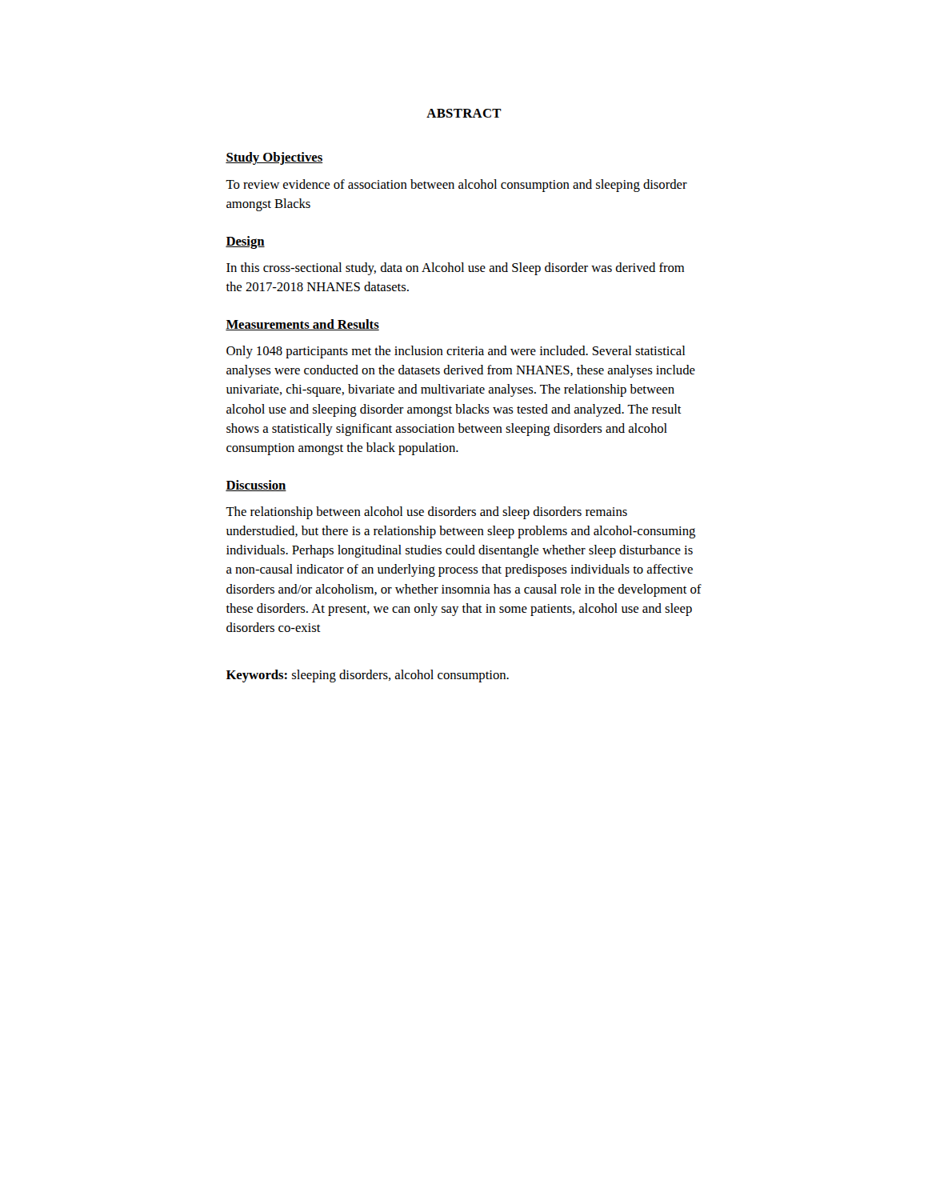ABSTRACT
Study Objectives
To review evidence of association between alcohol consumption and sleeping disorder amongst Blacks
Design
In this cross-sectional study, data on Alcohol use and Sleep disorder was derived from the 2017-2018 NHANES datasets.
Measurements and Results
Only 1048 participants met the inclusion criteria and were included. Several statistical analyses were conducted on the datasets derived from NHANES, these analyses include univariate, chi-square, bivariate and multivariate analyses. The relationship between alcohol use and sleeping disorder amongst blacks was tested and analyzed. The result shows a statistically significant association between sleeping disorders and alcohol consumption amongst the black population.
Discussion
The relationship between alcohol use disorders and sleep disorders remains understudied, but there is a relationship between sleep problems and alcohol-consuming individuals. Perhaps longitudinal studies could disentangle whether sleep disturbance is a non-causal indicator of an underlying process that predisposes individuals to affective disorders and/or alcoholism, or whether insomnia has a causal role in the development of these disorders. At present, we can only say that in some patients, alcohol use and sleep disorders co-exist
Keywords: sleeping disorders, alcohol consumption.